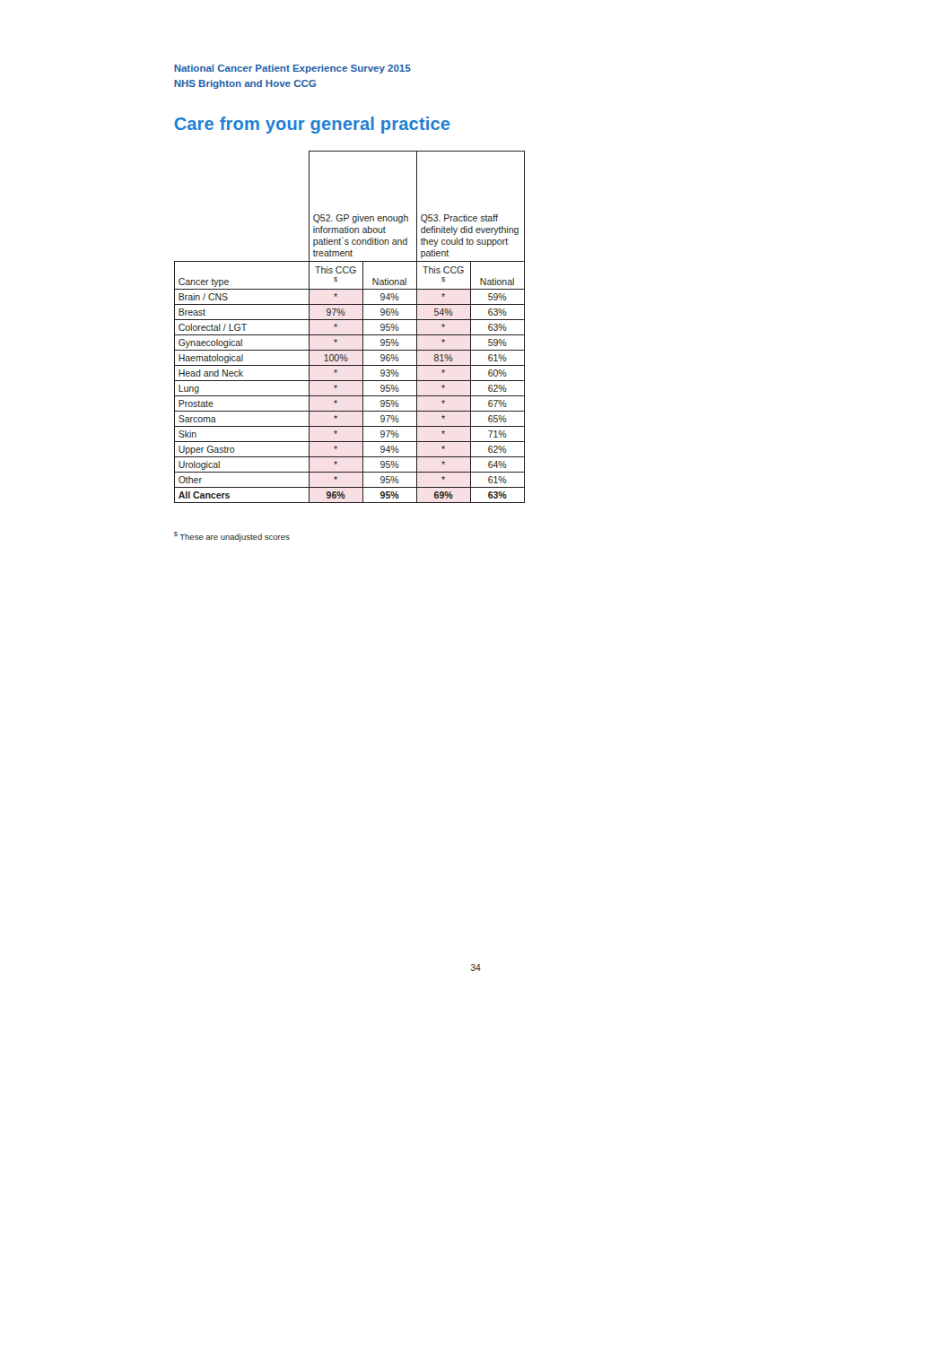National Cancer Patient Experience Survey 2015
NHS Brighton and Hove CCG
Care from your general practice
| | Q52. GP given enough information about patient`s condition and treatment | Q53. Practice staff definitely did everything they could to support patient |
| Cancer type | This CCG $ | National | This CCG $ | National |
| Brain / CNS | * | 94% | * | 59% |
| Breast | 97% | 96% | 54% | 63% |
| Colorectal / LGT | * | 95% | * | 63% |
| Gynaecological | * | 95% | * | 59% |
| Haematological | 100% | 96% | 81% | 61% |
| Head and Neck | * | 93% | * | 60% |
| Lung | * | 95% | * | 62% |
| Prostate | * | 95% | * | 67% |
| Sarcoma | * | 97% | * | 65% |
| Skin | * | 97% | * | 71% |
| Upper Gastro | * | 94% | * | 62% |
| Urological | * | 95% | * | 64% |
| Other | * | 95% | * | 61% |
| All Cancers | 96% | 95% | 69% | 63% |
$ These are unadjusted scores
34